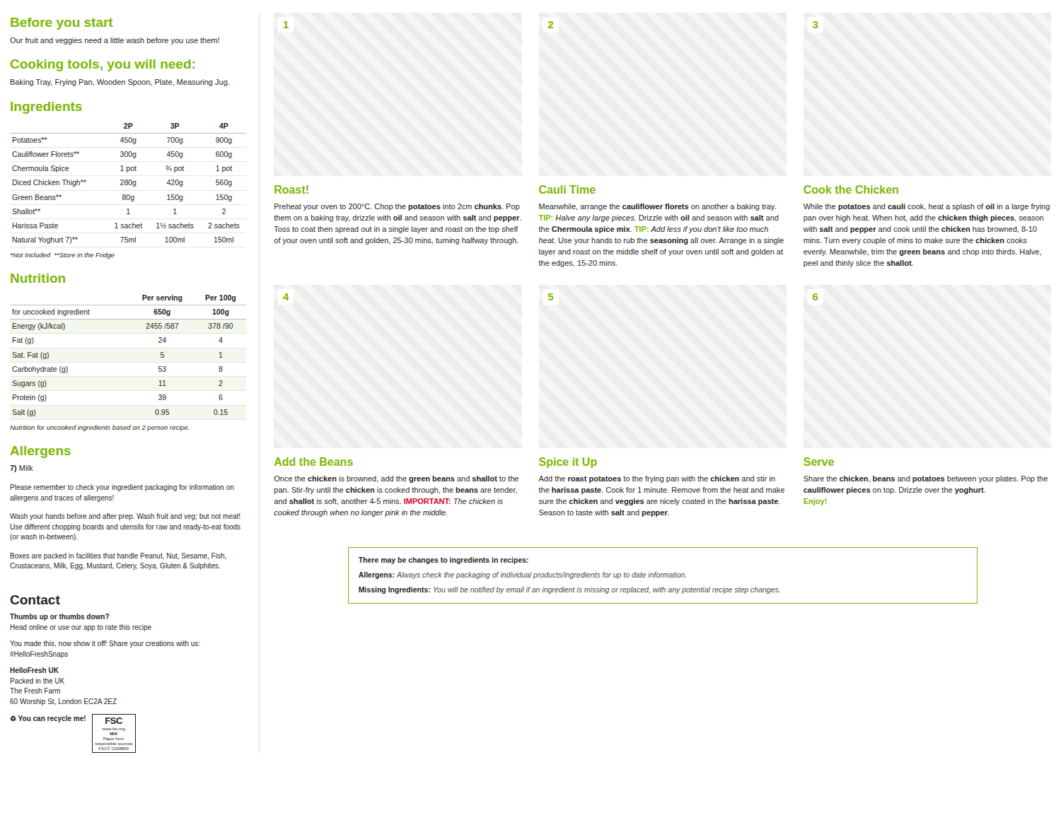Before you start
Our fruit and veggies need a little wash before you use them!
Cooking tools, you will need:
Baking Tray, Frying Pan, Wooden Spoon, Plate, Measuring Jug.
Ingredients
| | 2P | 3P | 4P |
| --- | --- | --- | --- |
| Potatoes** | 450g | 700g | 900g |
| Cauliflower Florets** | 300g | 450g | 600g |
| Chermoula Spice | 1 pot | ¾ pot | 1 pot |
| Diced Chicken Thigh** | 280g | 420g | 560g |
| Green Beans** | 80g | 150g | 150g |
| Shallot** | 1 | 1 | 2 |
| Harissa Paste | 1 sachet | 1½ sachets | 2 sachets |
| Natural Yoghurt 7)** | 75ml | 100ml | 150ml |
*Not Included **Store in the Fridge
Nutrition
| | Per serving | Per 100g |
| --- | --- | --- |
| for uncooked ingredient | 650g | 100g |
| Energy (kJ/kcal) | 2455 /587 | 378 /90 |
| Fat (g) | 24 | 4 |
| Sat. Fat (g) | 5 | 1 |
| Carbohydrate (g) | 53 | 8 |
| Sugars (g) | 11 | 2 |
| Protein (g) | 39 | 6 |
| Salt (g) | 0.95 | 0.15 |
Nutrition for uncooked ingredients based on 2 person recipe.
Allergens
7) Milk
Please remember to check your ingredient packaging for information on allergens and traces of allergens!
Wash your hands before and after prep. Wash fruit and veg; but not meat! Use different chopping boards and utensils for raw and ready-to-eat foods (or wash in-between).
Boxes are packed in facilities that handle Peanut, Nut, Sesame, Fish, Crustaceans, Milk, Egg, Mustard, Celery, Soya, Gluten & Sulphites.
Contact
Thumbs up or thumbs down?Head online or use our app to rate this recipe
You made this, now show it off! Share your creations with us: #HelloFreshSnaps
HelloFresh UK Packed in the UK
The Fresh Farm
60 Worship St, London EC2A 2EZ
♻ You can recycle me!
FSC
www.fsc.org
MIX
Paper from responsible sources
FSC® C008869
1
Roast!
Preheat your oven to 200°C. Chop the potatoes into 2cm chunks. Pop them on a baking tray, drizzle with oil and season with salt and pepper. Toss to coat then spread out in a single layer and roast on the top shelf of your oven until soft and golden, 25-30 mins, turning halfway through.
2
Cauli Time
Meanwhile, arrange the cauliflower florets on another a baking tray. TIP: Halve any large pieces. Drizzle with oil and season with salt and the Chermoula spice mix. TIP: Add less if you don't like too much heat. Use your hands to rub the seasoning all over. Arrange in a single layer and roast on the middle shelf of your oven until soft and golden at the edges, 15-20 mins.
3
Cook the Chicken
While the potatoes and cauli cook, heat a splash of oil in a large frying pan over high heat. When hot, add the chicken thigh pieces, season with salt and pepper and cook until the chicken has browned, 8-10 mins. Turn every couple of mins to make sure the chicken cooks evenly. Meanwhile, trim the green beans and chop into thirds. Halve, peel and thinly slice the shallot.
4
Add the Beans
Once the chicken is browned, add the green beans and shallot to the pan. Stir-fry until the chicken is cooked through, the beans are tender, and shallot is soft, another 4-5 mins. IMPORTANT: The chicken is cooked through when no longer pink in the middle.
5
Spice it Up
Add the roast potatoes to the frying pan with the chicken and stir in the harissa paste. Cook for 1 minute. Remove from the heat and make sure the chicken and veggies are nicely coated in the harissa paste. Season to taste with salt and pepper.
6
Serve
Share the chicken, beans and potatoes between your plates. Pop the cauliflower pieces on top. Drizzle over the yoghurt.
Enjoy!
There may be changes to ingredients in recipes:
Allergens: Always check the packaging of individual products/ingredients for up to date information.
Missing Ingredients: You will be notified by email if an ingredient is missing or replaced, with any potential recipe step changes.